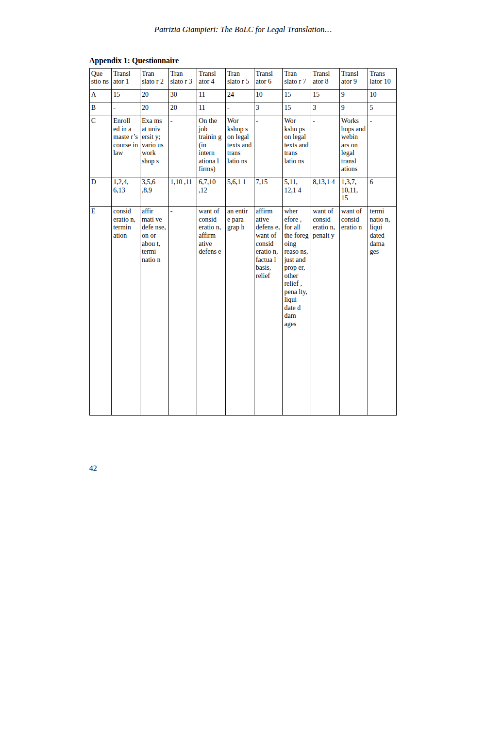Patrizia Giampieri: The BoLC for Legal Translation…
Appendix 1: Questionnaire
| Que stio ns | Transl ator 1 | Tran slato r 2 | Tran slato r 3 | Transl ator 4 | Tran slato r 5 | Transl ator 6 | Tran slato r 7 | Transl ator 8 | Transl ator 9 | Trans lator 10 |
| --- | --- | --- | --- | --- | --- | --- | --- | --- | --- | --- |
| A | 15 | 20 | 30 | 11 | 24 | 10 | 15 | 15 | 9 | 10 |
| B | - | 20 | 20 | 11 | - | 3 | 15 | 3 | 9 | 5 |
| C | Enroll ed in a maste r’s course in law | Exa ms at univ ersit y; vario us work shop s | - | On the job trainin g (in intern ationa l firms) | Wor kshop s on legal texts and trans latio ns | - | Wor ksho ps on legal texts and trans latio ns | - | Works hops and webin ars on legal transl ations | - |
| D | 1,2,4, 6,13 | 3,5,6 ,8,9 | 1,10 ,11 | 6,7,10 ,12 | 5,6,1 1 | 7,15 | 5,11, 12,1 4 | 8,13,1 4 | 1,3,7, 10,11, 15 | 6 |
| E | consid eratio n, termin ation | affir mati ve defe nse, on or abou t, termi natio n | - | want of consid eratio n, affirm ative defens e | an entir e para grap h | affirm ative defens e, want of consid eratio n, factua l basis, relief | wher efore , for all the foreg oing reaso ns, just and prop er, other relief , pena lty, liqui date d dam ages | want of consid eratio n, penalt y | want of consid eratio n | termi natio n, liqui dated dama ges |
42